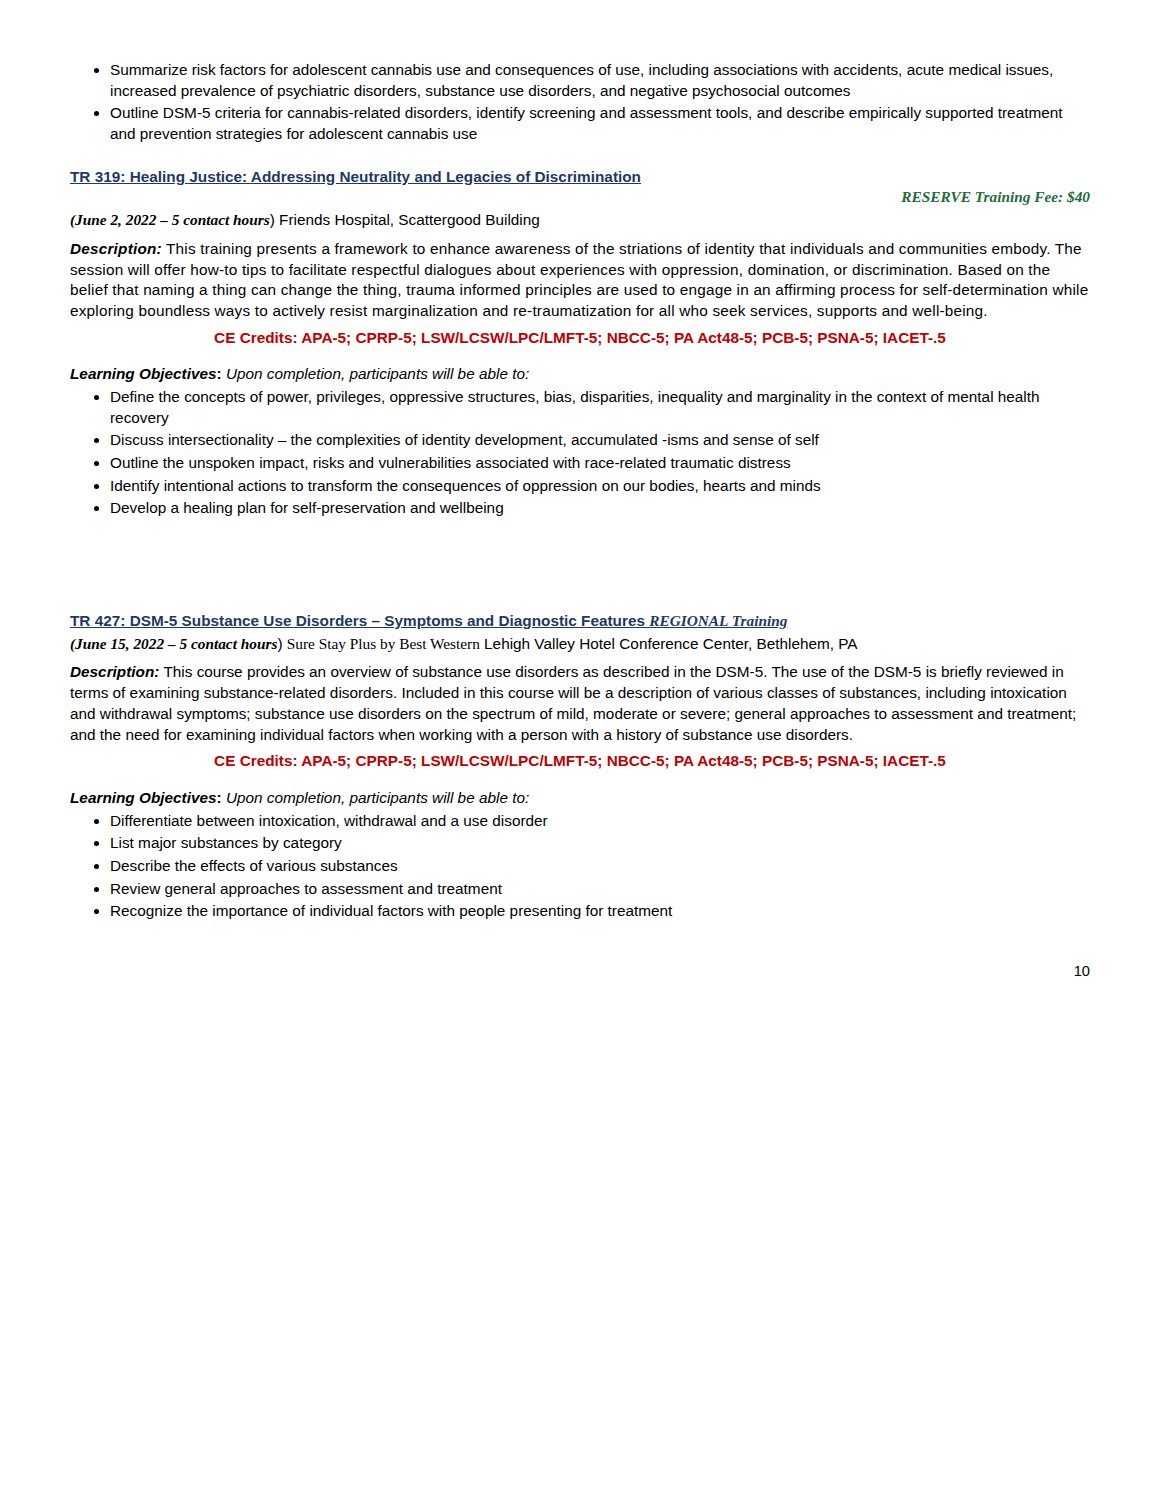Summarize risk factors for adolescent cannabis use and consequences of use, including associations with accidents, acute medical issues, increased prevalence of psychiatric disorders, substance use disorders, and negative psychosocial outcomes
Outline DSM-5 criteria for cannabis-related disorders, identify screening and assessment tools, and describe empirically supported treatment and prevention strategies for adolescent cannabis use
TR 319: Healing Justice: Addressing Neutrality and Legacies of Discrimination
RESERVE Training Fee: $40
(June 2, 2022 – 5 contact hours) Friends Hospital, Scattergood Building
Description: This training presents a framework to enhance awareness of the striations of identity that individuals and communities embody. The session will offer how-to tips to facilitate respectful dialogues about experiences with oppression, domination, or discrimination. Based on the belief that naming a thing can change the thing, trauma informed principles are used to engage in an affirming process for self-determination while exploring boundless ways to actively resist marginalization and re-traumatization for all who seek services, supports and well-being.
CE Credits: APA-5; CPRP-5; LSW/LCSW/LPC/LMFT-5; NBCC-5; PA Act48-5; PCB-5; PSNA-5; IACET-.5
Learning Objectives: Upon completion, participants will be able to:
Define the concepts of power, privileges, oppressive structures, bias, disparities, inequality and marginality in the context of mental health recovery
Discuss intersectionality – the complexities of identity development, accumulated -isms and sense of self
Outline the unspoken impact, risks and vulnerabilities associated with race-related traumatic distress
Identify intentional actions to transform the consequences of oppression on our bodies, hearts and minds
Develop a healing plan for self-preservation and wellbeing
TR 427: DSM-5 Substance Use Disorders – Symptoms and Diagnostic Features REGIONAL Training
(June 15, 2022 – 5 contact hours) Sure Stay Plus by Best Western Lehigh Valley Hotel Conference Center, Bethlehem, PA
Description: This course provides an overview of substance use disorders as described in the DSM-5. The use of the DSM-5 is briefly reviewed in terms of examining substance-related disorders. Included in this course will be a description of various classes of substances, including intoxication and withdrawal symptoms; substance use disorders on the spectrum of mild, moderate or severe; general approaches to assessment and treatment; and the need for examining individual factors when working with a person with a history of substance use disorders.
CE Credits: APA-5; CPRP-5; LSW/LCSW/LPC/LMFT-5; NBCC-5; PA Act48-5; PCB-5; PSNA-5; IACET-.5
Learning Objectives: Upon completion, participants will be able to:
Differentiate between intoxication, withdrawal and a use disorder
List major substances by category
Describe the effects of various substances
Review general approaches to assessment and treatment
Recognize the importance of individual factors with people presenting for treatment
10